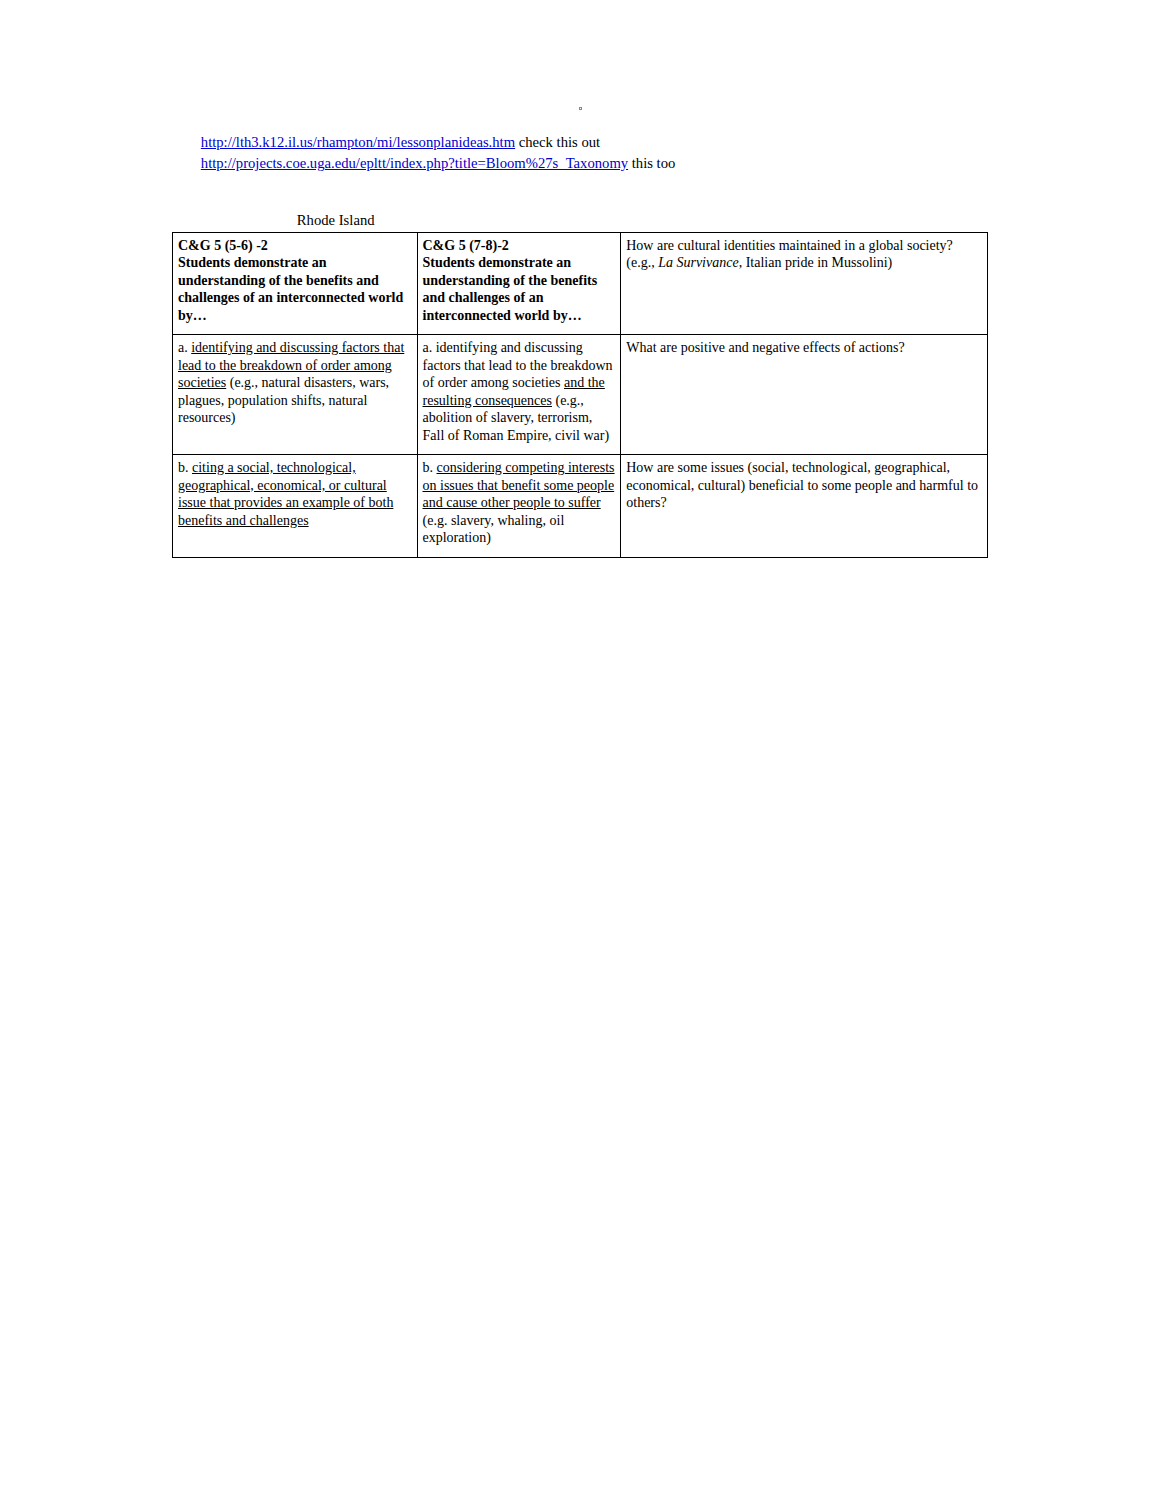http://lth3.k12.il.us/rhampton/mi/lessonplanideas.htm check this out
http://projects.coe.uga.edu/epltt/index.php?title=Bloom%27s_Taxonomy this too
Rhode Island
| C&G 5 (5-6) -2 Students demonstrate an understanding of the benefits and challenges of an interconnected world by… | C&G 5 (7-8)-2 Students demonstrate an understanding of the benefits and challenges of an interconnected world by… | How are cultural identities maintained in a global society? (e.g., La Survivance , Italian pride in Mussolini) |
| a. identifying and discussing factors that lead to the breakdown of order among societies (e.g., natural disasters, wars, plagues, population shifts, natural resources) | a. identifying and discussing factors that lead to the breakdown of order among societies and the resulting consequences (e.g., abolition of slavery, terrorism, Fall of Roman Empire, civil war) | What are positive and negative effects of actions? |
| b. citing a social, technological, geographical, economical, or cultural issue that provides an example of both benefits and challenges | b. considering competing interests on issues that benefit some people and cause other people to suffer (e.g. slavery, whaling, oil exploration) | How are some issues (social, technological, geographical, economical, cultural) beneficial to some people and harmful to others? |